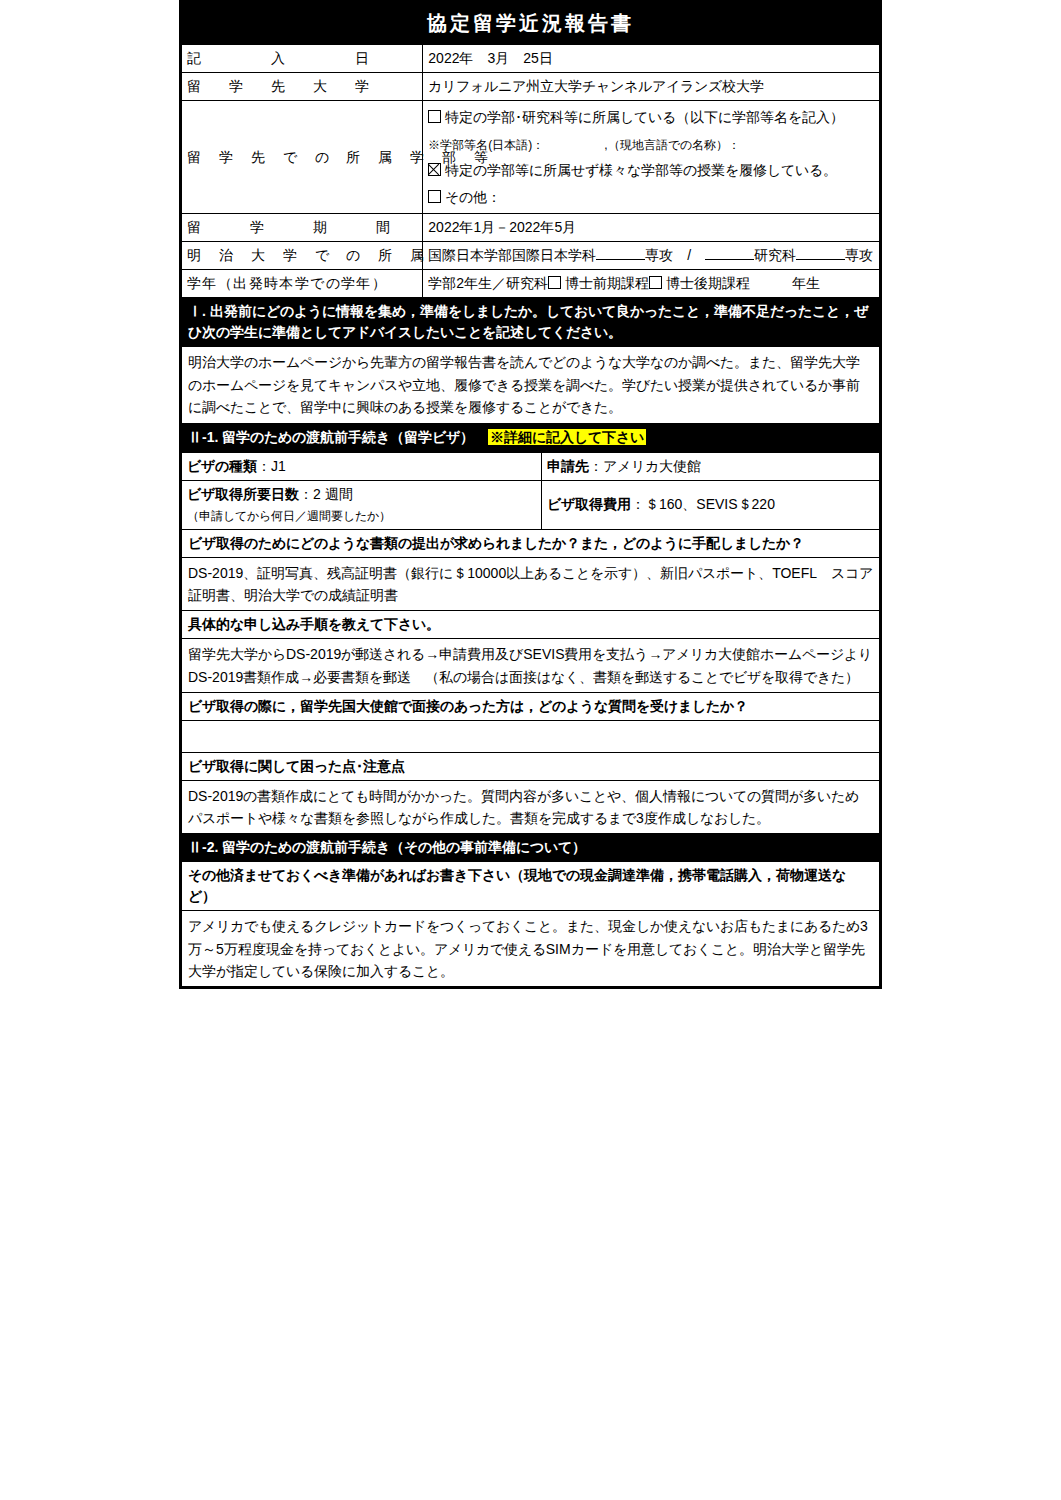協定留学近況報告書
| 記 入 日 | 2022年 3月 25日 |
| 留 学 先 大 学 | カリフォルニア州立大学チャンネルアイランズ校大学 |
| 留 学 先 で の 所 属 学 部 等 | 特定の学部･研究科等に所属している（以下に学部等名を記入） ※学部等名(日本語)： ,（現地言語での名称）： 特定の学部等に所属せず様々な学部等の授業を履修している。 その他： |
| 留 学 期 間 | 2022年1月－2022年5月 |
| 明 治 大 学 で の 所 属 | 国際日本学部国際日本学科 専攻 / 研究科 専攻 |
| 学年（出発時本学での学年） | 学部2年生／研究科 博士前期課程 博士後期課程 年生 |
Ⅰ. 出発前にどのように情報を集め，準備をしましたか。しておいて良かったこと，準備不足だったこと，ぜひ次の学生に準備としてアドバイスしたいことを記述してください。
明治大学のホームページから先輩方の留学報告書を読んでどのような大学なのか調べた。また、留学先大学のホームページを見てキャンパスや立地、履修できる授業を調べた。学びたい授業が提供されているか事前に調べたことで、留学中に興味のある授業を履修することができた。
Ⅱ-1. 留学のための渡航前手続き（留学ビザ）　※詳細に記入して下さい
| ビザの種類 ：J1 | 申請先 ：アメリカ大使館 |
| ビザ取得所要日数 ：2 週間 （申請してから何日／週間要したか） | ビザ取得費用 ：＄160、SEVIS＄220 |
ビザ取得のためにどのような書類の提出が求められましたか？また，どのように手配しましたか？
DS-2019、証明写真、残高証明書（銀行に＄10000以上あることを示す）、新旧パスポート、TOEFL　スコア証明書、明治大学での成績証明書
具体的な申し込み手順を教えて下さい。
留学先大学からDS-2019が郵送される→申請費用及びSEVIS費用を支払う→アメリカ大使館ホームページよりDS-2019書類作成→必要書類を郵送　（私の場合は面接はなく、書類を郵送することでビザを取得できた）
ビザ取得の際に，留学先国大使館で面接のあった方は，どのような質問を受けましたか？
ビザ取得に関して困った点･注意点
DS-2019の書類作成にとても時間がかかった。質問内容が多いことや、個人情報についての質問が多いためパスポートや様々な書類を参照しながら作成した。書類を完成するまで3度作成しなおした。
Ⅱ-2. 留学のための渡航前手続き（その他の事前準備について）
その他済ませておくべき準備があればお書き下さい（現地での現金調達準備，携帯電話購入，荷物運送など）
アメリカでも使えるクレジットカードをつくっておくこと。また、現金しか使えないお店もたまにあるため3万～5万程度現金を持っておくとよい。アメリカで使えるSIMカードを用意しておくこと。明治大学と留学先大学が指定している保険に加入すること。